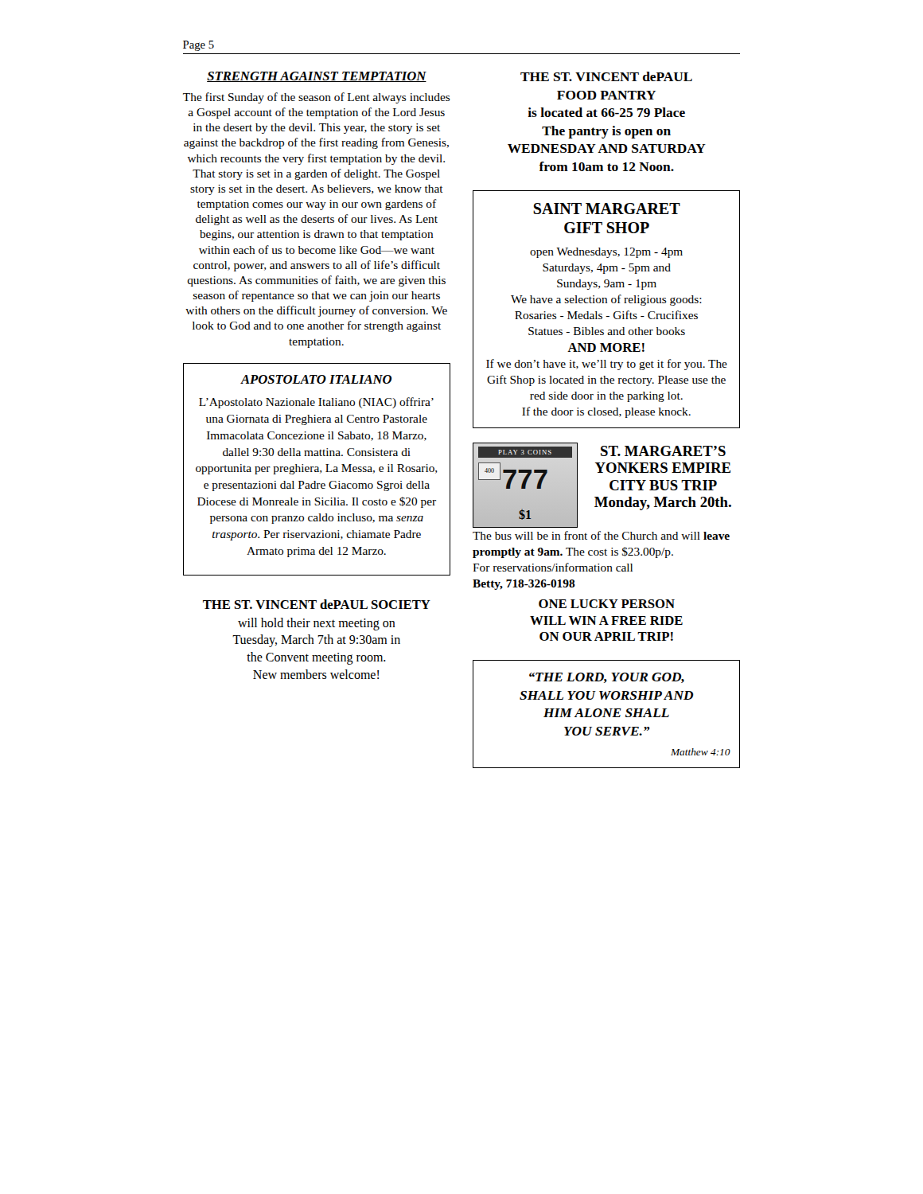Page 5
STRENGTH AGAINST TEMPTATION
The first Sunday of the season of Lent always includes a Gospel account of the temptation of the Lord Jesus in the desert by the devil. This year, the story is set against the backdrop of the first reading from Genesis, which recounts the very first temptation by the devil. That story is set in a garden of delight. The Gospel story is set in the desert. As believers, we know that temptation comes our way in our own gardens of delight as well as the deserts of our lives. As Lent begins, our attention is drawn to that temptation within each of us to become like God—we want control, power, and answers to all of life’s difficult questions. As communities of faith, we are given this season of repentance so that we can join our hearts with others on the difficult journey of conversion. We look to God and to one another for strength against temptation.
APOSTOLATO ITALIANO
L’Apostolato Nazionale Italiano (NIAC) offrira’ una Giornata di Preghiera al Centro Pastorale Immacolata Concezione il Sabato, 18 Marzo, dallel 9:30 della mattina. Consistera di opportunita per preghiera, La Messa, e il Rosario, e presentazioni dal Padre Giacomo Sgroi della Diocese di Monreale in Sicilia. Il costo e $20 per persona con pranzo caldo incluso, ma senza trasporto. Per riservazioni, chiamate Padre Armato prima del 12 Marzo.
THE ST. VINCENT dePAUL SOCIETY
will hold their next meeting on
Tuesday, March 7th at 9:30am in
the Convent meeting room.
New members welcome!
THE ST. VINCENT dePAUL
FOOD PANTRY
is located at 66-25 79 Place
The pantry is open on
WEDNESDAY AND SATURDAY
from 10am to 12 Noon.
SAINT MARGARET
GIFT SHOP
open Wednesdays, 12pm - 4pm
Saturdays, 4pm - 5pm and
Sundays, 9am - 1pm
We have a selection of religious goods:
Rosaries - Medals - Gifts - Crucifixes
Statues - Bibles and other books
AND MORE!
If we don’t have it, we’ll try to get it for you. The Gift Shop is located in the rectory. Please use the red side door in the parking lot.
If the door is closed, please knock.
PLAY 3 COINS
400
777
$1
ST. MARGARET’S
YONKERS EMPIRE
CITY BUS TRIP
Monday, March 20th.
The bus will be in front of the Church and will leave promptly at 9am. The cost is $23.00p/p.
For reservations/information call
Betty, 718-326-0198
ONE LUCKY PERSON
WILL WIN A FREE RIDE
ON OUR APRIL TRIP!
“THE LORD, YOUR GOD,
SHALL YOU WORSHIP AND
HIM ALONE SHALL
YOU SERVE.” Matthew 4:10